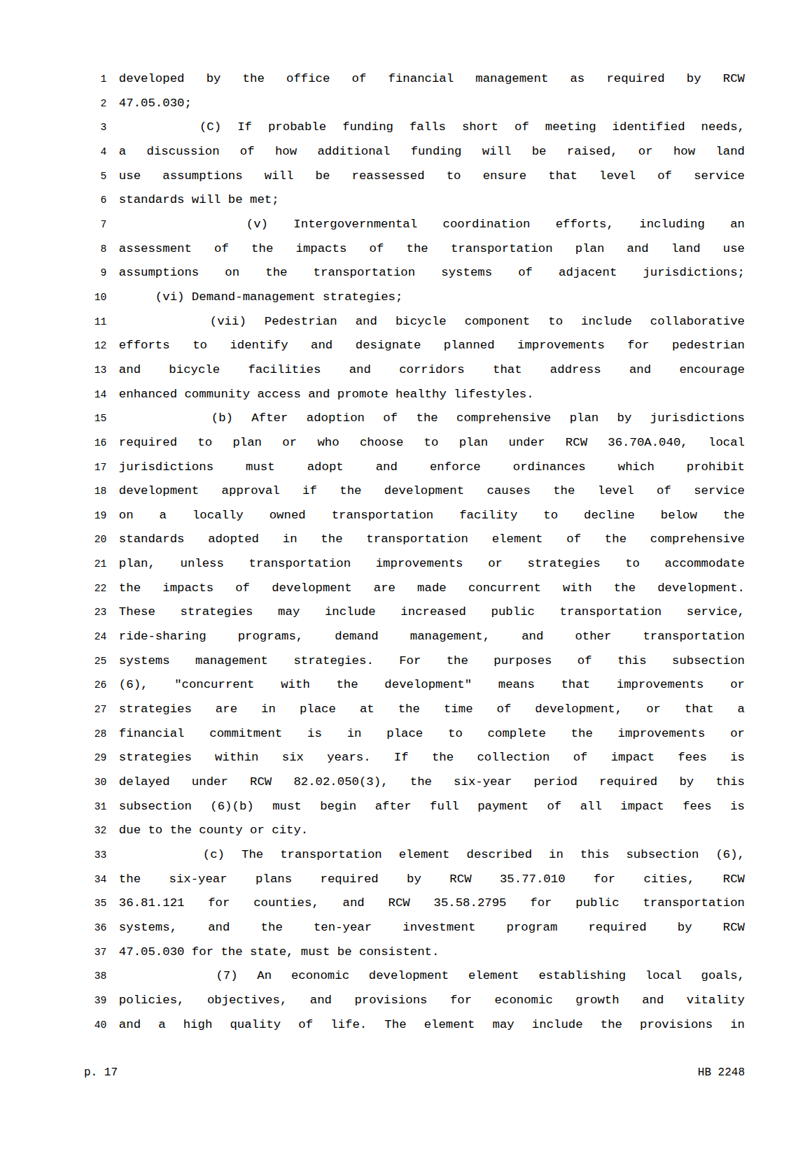1 developed by the office of financial management as required by RCW
247.05.030;
3 (C) If probable funding falls short of meeting identified needs,
4 a discussion of how additional funding will be raised, or how land
5 use assumptions will be reassessed to ensure that level of service
6 standards will be met;
7 (v) Intergovernmental coordination efforts, including an
8 assessment of the impacts of the transportation plan and land use
9 assumptions on the transportation systems of adjacent jurisdictions;
10 (vi) Demand-management strategies;
11 (vii) Pedestrian and bicycle component to include collaborative
12 efforts to identify and designate planned improvements for pedestrian
13 and bicycle facilities and corridors that address and encourage
14 enhanced community access and promote healthy lifestyles.
15 (b) After adoption of the comprehensive plan by jurisdictions
16 required to plan or who choose to plan under RCW 36.70A.040, local
17 jurisdictions must adopt and enforce ordinances which prohibit
18 development approval if the development causes the level of service
19 on a locally owned transportation facility to decline below the
20 standards adopted in the transportation element of the comprehensive
21 plan, unless transportation improvements or strategies to accommodate
22 the impacts of development are made concurrent with the development.
23 These strategies may include increased public transportation service,
24 ride-sharing programs, demand management, and other transportation
25 systems management strategies. For the purposes of this subsection
26(6), "concurrent with the development" means that improvements or
27 strategies are in place at the time of development, or that a
28 financial commitment is in place to complete the improvements or
29 strategies within six years. If the collection of impact fees is
30 delayed under RCW 82.02.050(3), the six-year period required by this
31 subsection (6)(b) must begin after full payment of all impact fees is
32 due to the county or city.
33 (c) The transportation element described in this subsection (6),
34 the six-year plans required by RCW 35.77.010 for cities, RCW
3536.81.121 for counties, and RCW 35.58.2795 for public transportation
36 systems, and the ten-year investment program required by RCW
3747.05.030 for the state, must be consistent.
38 (7) An economic development element establishing local goals,
39 policies, objectives, and provisions for economic growth and vitality
40 and a high quality of life. The element may include the provisions in
p. 17 HB 2248